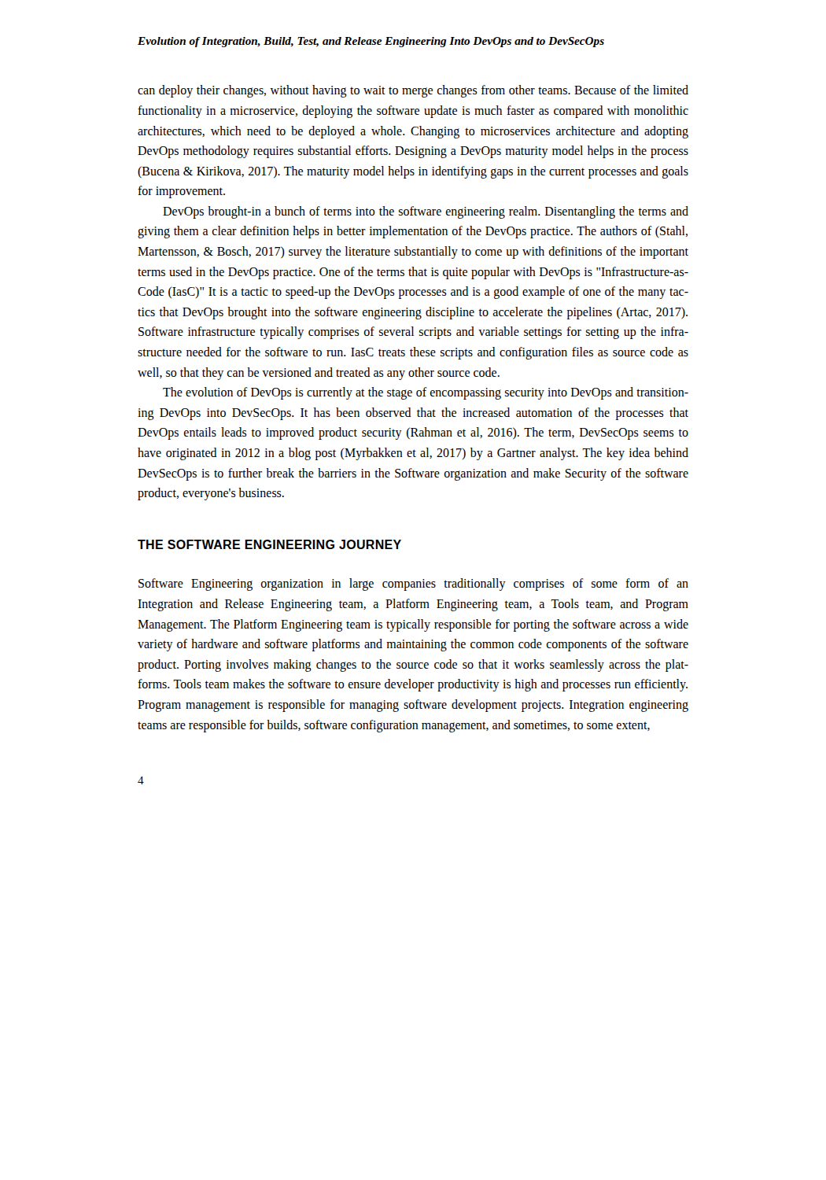Evolution of Integration, Build, Test, and Release Engineering Into DevOps and to DevSecOps
can deploy their changes, without having to wait to merge changes from other teams. Because of the limited functionality in a microservice, deploying the software update is much faster as compared with monolithic architectures, which need to be deployed a whole. Changing to microservices architecture and adopting DevOps methodology requires substantial efforts. Designing a DevOps maturity model helps in the process (Bucena & Kirikova, 2017). The maturity model helps in identifying gaps in the current processes and goals for improvement.
DevOps brought-in a bunch of terms into the software engineering realm. Disentangling the terms and giving them a clear definition helps in better implementation of the DevOps practice. The authors of (Stahl, Martensson, & Bosch, 2017) survey the literature substantially to come up with definitions of the important terms used in the DevOps practice. One of the terms that is quite popular with DevOps is "Infrastructure-as-Code (IasC)" It is a tactic to speed-up the DevOps processes and is a good example of one of the many tactics that DevOps brought into the software engineering discipline to accelerate the pipelines (Artac, 2017). Software infrastructure typically comprises of several scripts and variable settings for setting up the infrastructure needed for the software to run. IasC treats these scripts and configuration files as source code as well, so that they can be versioned and treated as any other source code.
The evolution of DevOps is currently at the stage of encompassing security into DevOps and transitioning DevOps into DevSecOps. It has been observed that the increased automation of the processes that DevOps entails leads to improved product security (Rahman et al, 2016). The term, DevSecOps seems to have originated in 2012 in a blog post (Myrbakken et al, 2017) by a Gartner analyst. The key idea behind DevSecOps is to further break the barriers in the Software organization and make Security of the software product, everyone's business.
The Software Engineering Journey
Software Engineering organization in large companies traditionally comprises of some form of an Integration and Release Engineering team, a Platform Engineering team, a Tools team, and Program Management. The Platform Engineering team is typically responsible for porting the software across a wide variety of hardware and software platforms and maintaining the common code components of the software product. Porting involves making changes to the source code so that it works seamlessly across the platforms. Tools team makes the software to ensure developer productivity is high and processes run efficiently. Program management is responsible for managing software development projects. Integration engineering teams are responsible for builds, software configuration management, and sometimes, to some extent,
4